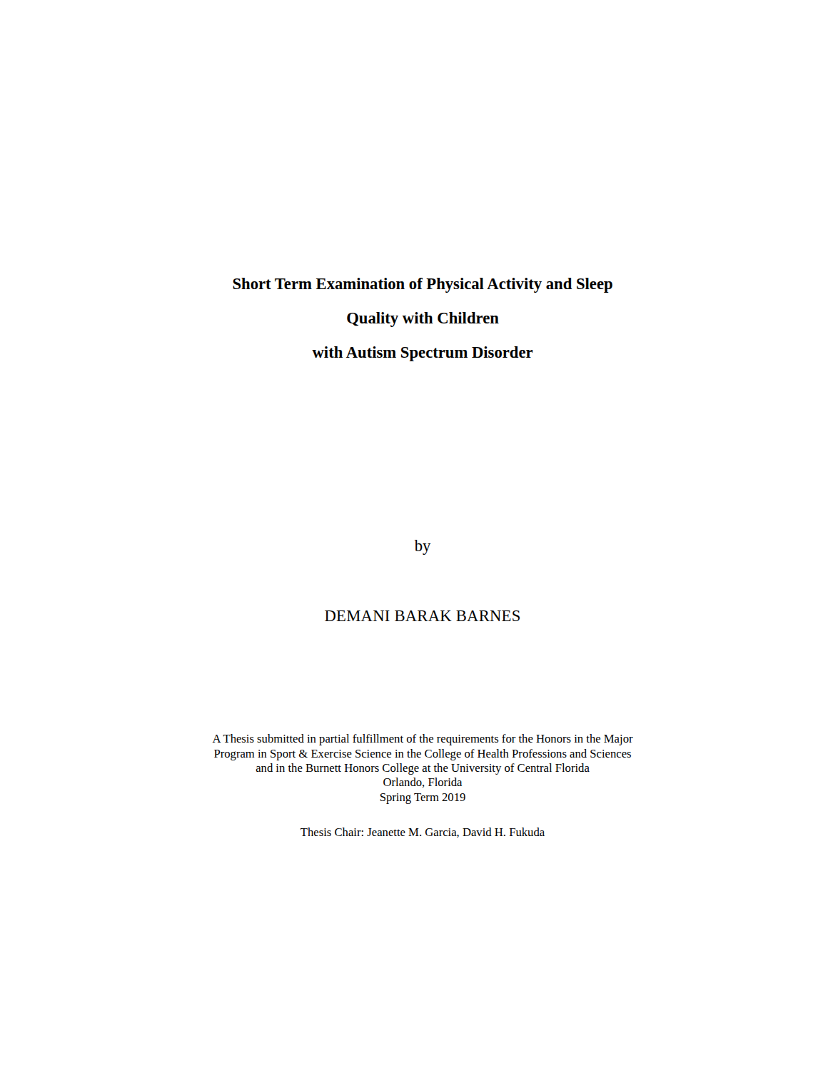Short Term Examination of Physical Activity and Sleep Quality with Children
with Autism Spectrum Disorder
by
DEMANI BARAK BARNES
A Thesis submitted in partial fulfillment of the requirements for the Honors in the Major
Program in Sport & Exercise Science in the College of Health Professions and Sciences
and in the Burnett Honors College at the University of Central Florida
Orlando, Florida
Spring Term 2019
Thesis Chair: Jeanette M. Garcia, David H. Fukuda